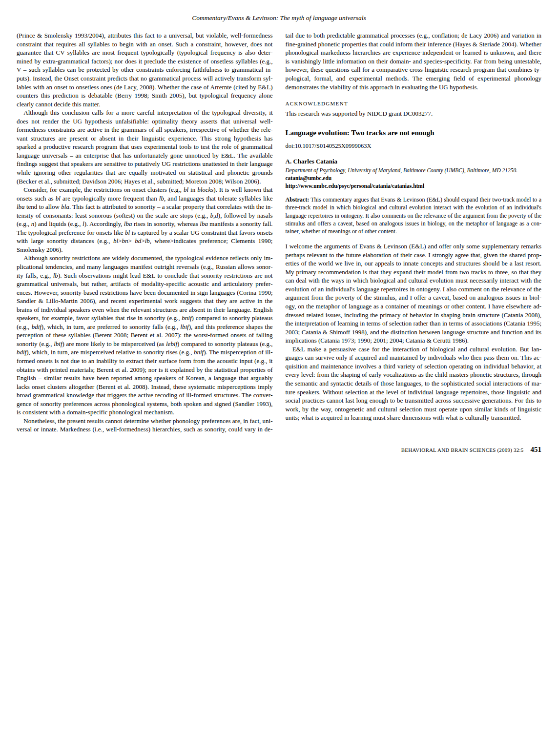Commentary/Evans & Levinson: The myth of language universals
(Prince & Smolensky 1993/2004), attributes this fact to a universal, but violable, well-formedness constraint that requires all syllables to begin with an onset. Such a constraint, however, does not guarantee that CV syllables are most frequent typologically (typological frequency is also determined by extra-grammatical factors); nor does it preclude the existence of onsetless syllables (e.g., V – such syllables can be protected by other constraints enforcing faithfulness to grammatical inputs). Instead, the Onset constraint predicts that no grammatical process will actively transform syllables with an onset to onsetless ones (de Lacy, 2008). Whether the case of Arrernte (cited by E&L) counters this prediction is debatable (Berry 1998; Smith 2005), but typological frequency alone clearly cannot decide this matter.
Although this conclusion calls for a more careful interpretation of the typological diversity, it does not render the UG hypothesis unfalsifiable: optimality theory asserts that universal well-formedness constraints are active in the grammars of all speakers, irrespective of whether the relevant structures are present or absent in their linguistic experience. This strong hypothesis has sparked a productive research program that uses experimental tools to test the role of grammatical language universals – an enterprise that has unfortunately gone unnoticed by E&L. The available findings suggest that speakers are sensitive to putatively UG restrictions unattested in their language while ignoring other regularities that are equally motivated on statistical and phonetic grounds (Becker et al., submitted; Davidson 2006; Hayes et al., submitted; Moreton 2008; Wilson 2006).
Consider, for example, the restrictions on onset clusters (e.g., bl in blocks). It is well known that onsets such as bl are typologically more frequent than lb, and languages that tolerate syllables like lba tend to allow bla. This fact is attributed to sonority – a scalar property that correlates with the intensity of consonants: least sonorous (softest) on the scale are stops (e.g., b,d), followed by nasals (e.g., n) and liquids (e.g., l). Accordingly, lba rises in sonority, whereas lba manifests a sonority fall. The typological preference for onsets like bl is captured by a scalar UG constraint that favors onsets with large sonority distances (e.g., bl>bn> bd>lb, where>indicates preference; Clements 1990; Smolensky 2006).
Although sonority restrictions are widely documented, the typological evidence reflects only implicational tendencies, and many languages manifest outright reversals (e.g., Russian allows sonority falls, e.g., lb). Such observations might lead E&L to conclude that sonority restrictions are not grammatical universals, but rather, artifacts of modality-specific acoustic and articulatory preferences. However, sonority-based restrictions have been documented in sign languages (Corina 1990; Sandler & Lillo-Martin 2006), and recent experimental work suggests that they are active in the brains of individual speakers even when the relevant structures are absent in their language. English speakers, for example, favor syllables that rise in sonority (e.g., bnif) compared to sonority plateaus (e.g., bdif), which, in turn, are preferred to sonority falls (e.g., lbif), and this preference shapes the perception of these syllables (Berent 2008; Berent et al. 2007): the worst-formed onsets of falling sonority (e.g., lbif) are more likely to be misperceived (as lebif) compared to sonority plateaus (e.g., bdif), which, in turn, are misperceived relative to sonority rises (e.g., bnif). The misperception of ill-formed onsets is not due to an inability to extract their surface form from the acoustic input (e.g., it obtains with printed materials; Berent et al. 2009); nor is it explained by the statistical properties of English – similar results have been reported among speakers of Korean, a language that arguably lacks onset clusters altogether (Berent et al. 2008). Instead, these systematic misperceptions imply broad grammatical knowledge that triggers the active recoding of ill-formed structures. The convergence of sonority preferences across phonological systems, both spoken and signed (Sandler 1993), is consistent with a domain-specific phonological mechanism.
Nonetheless, the present results cannot determine whether phonology preferences are, in fact, universal or innate. Markedness (i.e., well-formedness) hierarchies, such as sonority, could vary in detail due to both predictable grammatical processes (e.g., conflation; de Lacy 2006) and variation in fine-grained phonetic properties that could inform their inference (Hayes & Steriade 2004). Whether phonological markedness hierarchies are experience-independent or learned is unknown, and there is vanishingly little information on their domain- and species-specificity. Far from being untestable, however, these questions call for a comparative cross-linguistic research program that combines typological, formal, and experimental methods. The emerging field of experimental phonology demonstrates the viability of this approach in evaluating the UG hypothesis.
ACKNOWLEDGMENT
This research was supported by NIDCD grant DC003277.
Language evolution: Two tracks are not enough
doi:10.1017/S0140525X0999063X
A. Charles Catania
Department of Psychology, University of Maryland, Baltimore County (UMBC), Baltimore, MD 21250.
catania@umbc.edu
http://www.umbc.edu/psyc/personal/catania/catanias.html
Abstract: This commentary argues that Evans & Levinson (E&L) should expand their two-track model to a three-track model in which biological and cultural evolution interact with the evolution of an individual's language repertoires in ontogeny. It also comments on the relevance of the argument from the poverty of the stimulus and offers a caveat, based on analogous issues in biology, on the metaphor of language as a container, whether of meanings or of other content.
I welcome the arguments of Evans & Levinson (E&L) and offer only some supplementary remarks perhaps relevant to the future elaboration of their case. I strongly agree that, given the shared properties of the world we live in, our appeals to innate concepts and structures should be a last resort. My primary recommendation is that they expand their model from two tracks to three, so that they can deal with the ways in which biological and cultural evolution must necessarily interact with the evolution of an individual's language repertoires in ontogeny. I also comment on the relevance of the argument from the poverty of the stimulus, and I offer a caveat, based on analogous issues in biology, on the metaphor of language as a container of meanings or other content. I have elsewhere addressed related issues, including the primacy of behavior in shaping brain structure (Catania 2008), the interpretation of learning in terms of selection rather than in terms of associations (Catania 1995; 2003; Catania & Shimoff 1998), and the distinction between language structure and function and its implications (Catania 1973; 1990; 2001; 2004; Catania & Cerutti 1986).
E&L make a persuasive case for the interaction of biological and cultural evolution. But languages can survive only if acquired and maintained by individuals who then pass them on. This acquisition and maintenance involves a third variety of selection operating on individual behavior, at every level: from the shaping of early vocalizations as the child masters phonetic structures, through the semantic and syntactic details of those languages, to the sophisticated social interactions of mature speakers. Without selection at the level of individual language repertoires, those linguistic and social practices cannot last long enough to be transmitted across successive generations. For this to work, by the way, ontogenetic and cultural selection must operate upon similar kinds of linguistic units; what is acquired in learning must share dimensions with what is culturally transmitted.
BEHAVIORAL AND BRAIN SCIENCES (2009) 32:5 451